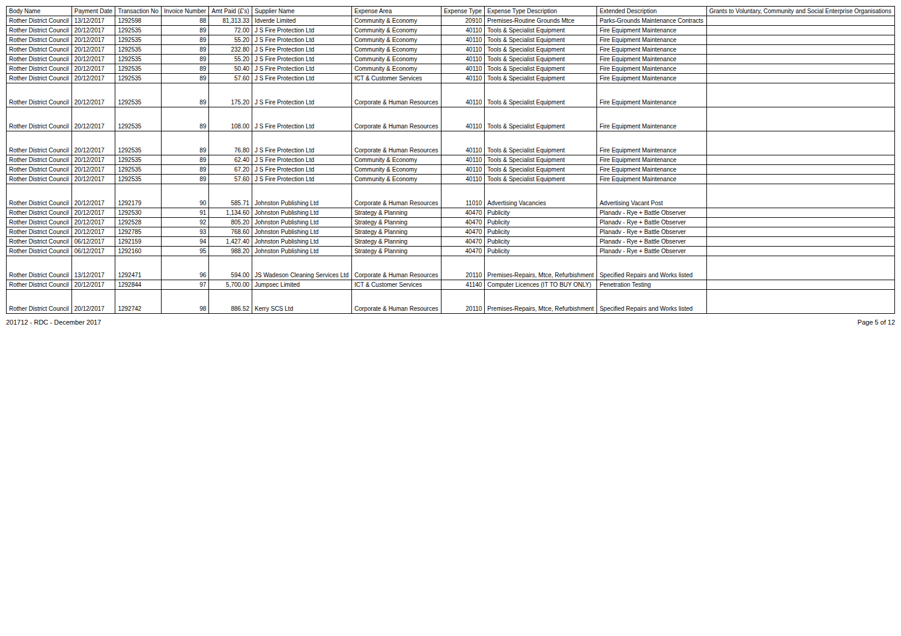| Body Name | Payment Date | Transaction No | Invoice Number | Amt Paid (£'s) | Supplier Name | Expense Area | Expense Type | Expense Type Description | Extended Description | Grants to Voluntary, Community and Social Enterprise Organisations |
| --- | --- | --- | --- | --- | --- | --- | --- | --- | --- | --- |
| Rother District Council | 13/12/2017 | 1292598 | 88 | 81,313.33 | Idverde Limited | Community & Economy | 20910 | Premises-Routine Grounds Mtce | Parks-Grounds Maintenance Contracts | |
| Rother District Council | 20/12/2017 | 1292535 | 89 | 72.00 | J S Fire Protection Ltd | Community & Economy | 40110 | Tools & Specialist Equipment | Fire Equipment Maintenance | |
| Rother District Council | 20/12/2017 | 1292535 | 89 | 55.20 | J S Fire Protection Ltd | Community & Economy | 40110 | Tools & Specialist Equipment | Fire Equipment Maintenance | |
| Rother District Council | 20/12/2017 | 1292535 | 89 | 232.80 | J S Fire Protection Ltd | Community & Economy | 40110 | Tools & Specialist Equipment | Fire Equipment Maintenance | |
| Rother District Council | 20/12/2017 | 1292535 | 89 | 55.20 | J S Fire Protection Ltd | Community & Economy | 40110 | Tools & Specialist Equipment | Fire Equipment Maintenance | |
| Rother District Council | 20/12/2017 | 1292535 | 89 | 50.40 | J S Fire Protection Ltd | Community & Economy | 40110 | Tools & Specialist Equipment | Fire Equipment Maintenance | |
| Rother District Council | 20/12/2017 | 1292535 | 89 | 57.60 | J S Fire Protection Ltd | ICT & Customer Services | 40110 | Tools & Specialist Equipment | Fire Equipment Maintenance | |
| Rother District Council | 20/12/2017 | 1292535 | 89 | 175.20 | J S Fire Protection Ltd | Corporate & Human Resources | 40110 | Tools & Specialist Equipment | Fire Equipment Maintenance | |
| Rother District Council | 20/12/2017 | 1292535 | 89 | 108.00 | J S Fire Protection Ltd | Corporate & Human Resources | 40110 | Tools & Specialist Equipment | Fire Equipment Maintenance | |
| Rother District Council | 20/12/2017 | 1292535 | 89 | 76.80 | J S Fire Protection Ltd | Corporate & Human Resources | 40110 | Tools & Specialist Equipment | Fire Equipment Maintenance | |
| Rother District Council | 20/12/2017 | 1292535 | 89 | 62.40 | J S Fire Protection Ltd | Community & Economy | 40110 | Tools & Specialist Equipment | Fire Equipment Maintenance | |
| Rother District Council | 20/12/2017 | 1292535 | 89 | 67.20 | J S Fire Protection Ltd | Community & Economy | 40110 | Tools & Specialist Equipment | Fire Equipment Maintenance | |
| Rother District Council | 20/12/2017 | 1292535 | 89 | 57.60 | J S Fire Protection Ltd | Community & Economy | 40110 | Tools & Specialist Equipment | Fire Equipment Maintenance | |
| Rother District Council | 20/12/2017 | 1292179 | 90 | 585.71 | Johnston Publishing Ltd | Corporate & Human Resources | 11010 | Advertising Vacancies | Advertising Vacant Post | |
| Rother District Council | 20/12/2017 | 1292530 | 91 | 1,134.60 | Johnston Publishing Ltd | Strategy & Planning | 40470 | Publicity | Planadv - Rye + Battle Observer | |
| Rother District Council | 20/12/2017 | 1292528 | 92 | 805.20 | Johnston Publishing Ltd | Strategy & Planning | 40470 | Publicity | Planadv - Rye + Battle Observer | |
| Rother District Council | 20/12/2017 | 1292785 | 93 | 768.60 | Johnston Publishing Ltd | Strategy & Planning | 40470 | Publicity | Planadv - Rye + Battle Observer | |
| Rother District Council | 06/12/2017 | 1292159 | 94 | 1,427.40 | Johnston Publishing Ltd | Strategy & Planning | 40470 | Publicity | Planadv - Rye + Battle Observer | |
| Rother District Council | 06/12/2017 | 1292160 | 95 | 988.20 | Johnston Publishing Ltd | Strategy & Planning | 40470 | Publicity | Planadv - Rye + Battle Observer | |
| Rother District Council | 13/12/2017 | 1292471 | 96 | 594.00 | JS Wadeson Cleaning Services Ltd | Corporate & Human Resources | 20110 | Premises-Repairs, Mtce, Refurbishment | Specified Repairs and Works listed | |
| Rother District Council | 20/12/2017 | 1292844 | 97 | 5,700.00 | Jumpsec Limited | ICT & Customer Services | 41140 | Computer Licences (IT TO BUY ONLY) | Penetration Testing | |
| Rother District Council | 20/12/2017 | 1292742 | 98 | 886.52 | Kerry SCS Ltd | Corporate & Human Resources | 20110 | Premises-Repairs, Mtce, Refurbishment | Specified Repairs and Works listed | |
201712 - RDC - December 2017 Page 5 of 12